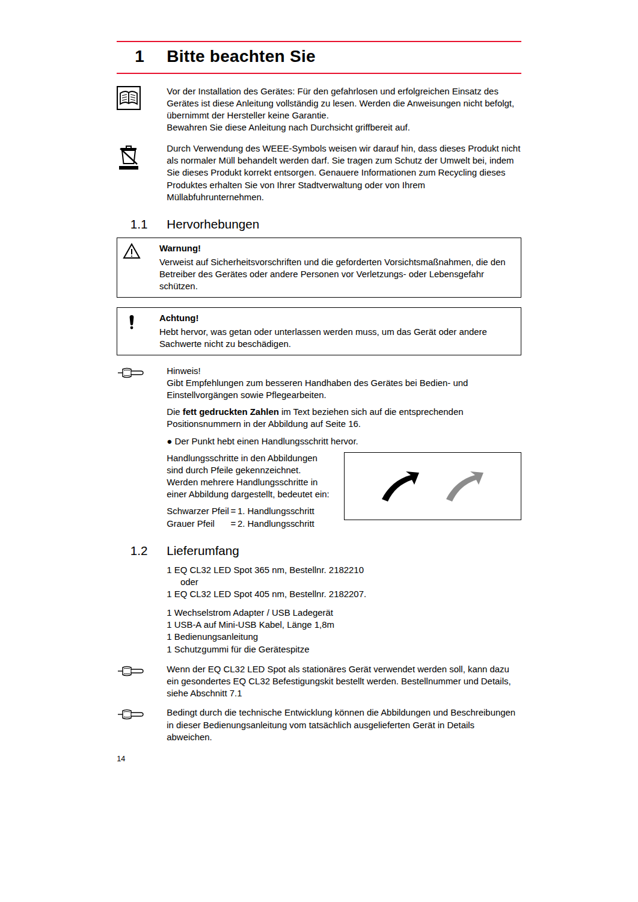1 Bitte beachten Sie
Vor der Installation des Gerätes: Für den gefahrlosen und erfolgreichen Einsatz des Gerätes ist diese Anleitung vollständig zu lesen. Werden die Anweisungen nicht befolgt, übernimmt der Hersteller keine Garantie.
Bewahren Sie diese Anleitung nach Durchsicht griffbereit auf.
Durch Verwendung des WEEE-Symbols weisen wir darauf hin, dass dieses Produkt nicht als normaler Müll behandelt werden darf. Sie tragen zum Schutz der Umwelt bei, indem Sie dieses Produkt korrekt entsorgen. Genauere Informationen zum Recycling dieses Produktes erhalten Sie von Ihrer Stadtverwaltung oder von Ihrem Müllabfuhrunternehmen.
1.1 Hervorhebungen
Warnung!
Verweist auf Sicherheitsvorschriften und die geforderten Vorsichtsmaßnahmen, die den Betreiber des Gerätes oder andere Personen vor Verletzungs- oder Lebensgefahr schützen.
Achtung!
Hebt hervor, was getan oder unterlassen werden muss, um das Gerät oder andere Sachwerte nicht zu beschädigen.
Hinweis!
Gibt Empfehlungen zum besseren Handhaben des Gerätes bei Bedien- und Einstellvorgängen sowie Pflegearbeiten.
Die fett gedruckten Zahlen im Text beziehen sich auf die entsprechenden Positionsnummern in der Abbildung auf Seite 16.
● Der Punkt hebt einen Handlungsschritt hervor.
Handlungsschritte in den Abbildungen sind durch Pfeile gekennzeichnet.
Werden mehrere Handlungsschritte in einer Abbildung dargestellt, bedeutet ein:
| Schwarzer Pfeil | = | 1. Handlungsschritt |
| Grauer Pfeil | = | 2. Handlungsschritt |
1.2 Lieferumfang
1 EQ CL32 LED Spot 365 nm, Bestellnr. 2182210
oder
1 EQ CL32 LED Spot 405 nm, Bestellnr. 2182207.
1 Wechselstrom Adapter / USB Ladegerät
1 USB-A auf Mini-USB Kabel, Länge 1,8m
1 Bedienungsanleitung
1 Schutzgummi für die Gerätespitze
Wenn der EQ CL32 LED Spot als stationäres Gerät verwendet werden soll, kann dazu ein gesondertes EQ CL32 Befestigungskit bestellt werden. Bestellnummer und Details, siehe Abschnitt 7.1
Bedingt durch die technische Entwicklung können die Abbildungen und Beschreibungen in dieser Bedienungsanleitung vom tatsächlich ausgelieferten Gerät in Details abweichen.
14